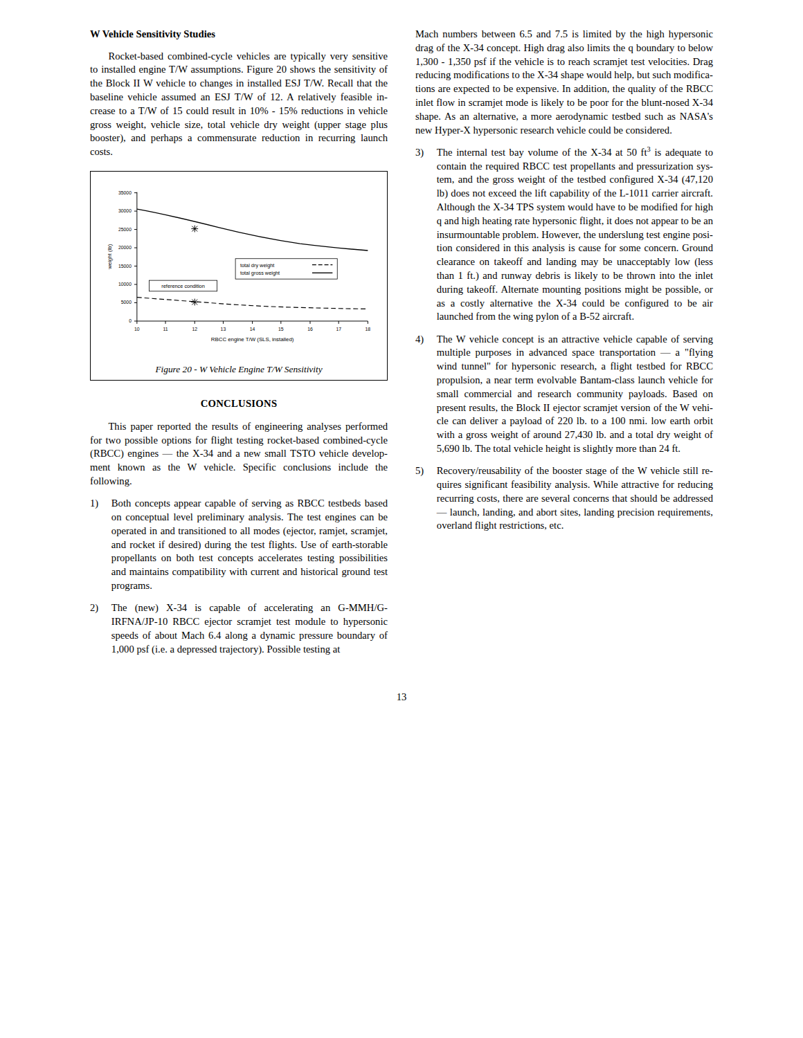W Vehicle Sensitivity Studies
Rocket-based combined-cycle vehicles are typically very sensitive to installed engine T/W assumptions. Figure 20 shows the sensitivity of the Block II W vehicle to changes in installed ESJ T/W. Recall that the baseline vehicle assumed an ESJ T/W of 12. A relatively feasible increase to a T/W of 15 could result in 10% - 15% reductions in vehicle gross weight, vehicle size, total vehicle dry weight (upper stage plus booster), and perhaps a commensurate reduction in recurring launch costs.
0 5000 10000 15000 20000 25000 30000 35000 10 11 12 13 14 15 16 17 18 RBCC engine T/W (SLS, installed) weight (lb) total dry weight total gross weight reference condition
Figure 20 - W Vehicle Engine T/W Sensitivity
CONCLUSIONS
This paper reported the results of engineering analyses performed for two possible options for flight testing rocket-based combined-cycle (RBCC) engines — the X-34 and a new small TSTO vehicle development known as the W vehicle. Specific conclusions include the following.
Both concepts appear capable of serving as RBCC testbeds based on conceptual level preliminary analysis. The test engines can be operated in and transitioned to all modes (ejector, ramjet, scramjet, and rocket if desired) during the test flights. Use of earth-storable propellants on both test concepts accelerates testing possibilities and maintains compatibility with current and historical ground test programs.
The (new) X-34 is capable of accelerating an G-MMH/G-IRFNA/JP-10 RBCC ejector scramjet test module to hypersonic speeds of about Mach 6.4 along a dynamic pressure boundary of 1,000 psf (i.e. a depressed trajectory). Possible testing at
Mach numbers between 6.5 and 7.5 is limited by the high hypersonic drag of the X-34 concept. High drag also limits the q boundary to below 1,300 - 1,350 psf if the vehicle is to reach scramjet test velocities. Drag reducing modifications to the X-34 shape would help, but such modifications are expected to be expensive. In addition, the quality of the RBCC inlet flow in scramjet mode is likely to be poor for the blunt-nosed X-34 shape. As an alternative, a more aerodynamic testbed such as NASA's new Hyper-X hypersonic research vehicle could be considered.
The internal test bay volume of the X-34 at 50 ft3 is adequate to contain the required RBCC test propellants and pressurization system, and the gross weight of the testbed configured X-34 (47,120 lb) does not exceed the lift capability of the L-1011 carrier aircraft. Although the X-34 TPS system would have to be modified for high q and high heating rate hypersonic flight, it does not appear to be an insurmountable problem. However, the underslung test engine position considered in this analysis is cause for some concern. Ground clearance on takeoff and landing may be unacceptably low (less than 1 ft.) and runway debris is likely to be thrown into the inlet during takeoff. Alternate mounting positions might be possible, or as a costly alternative the X-34 could be configured to be air launched from the wing pylon of a B-52 aircraft.
The W vehicle concept is an attractive vehicle capable of serving multiple purposes in advanced space transportation — a "flying wind tunnel" for hypersonic research, a flight testbed for RBCC propulsion, a near term evolvable Bantam-class launch vehicle for small commercial and research community payloads. Based on present results, the Block II ejector scramjet version of the W vehicle can deliver a payload of 220 lb. to a 100 nmi. low earth orbit with a gross weight of around 27,430 lb. and a total dry weight of 5,690 lb. The total vehicle height is slightly more than 24 ft.
Recovery/reusability of the booster stage of the W vehicle still requires significant feasibility analysis. While attractive for reducing recurring costs, there are several concerns that should be addressed — launch, landing, and abort sites, landing precision requirements, overland flight restrictions, etc.
13